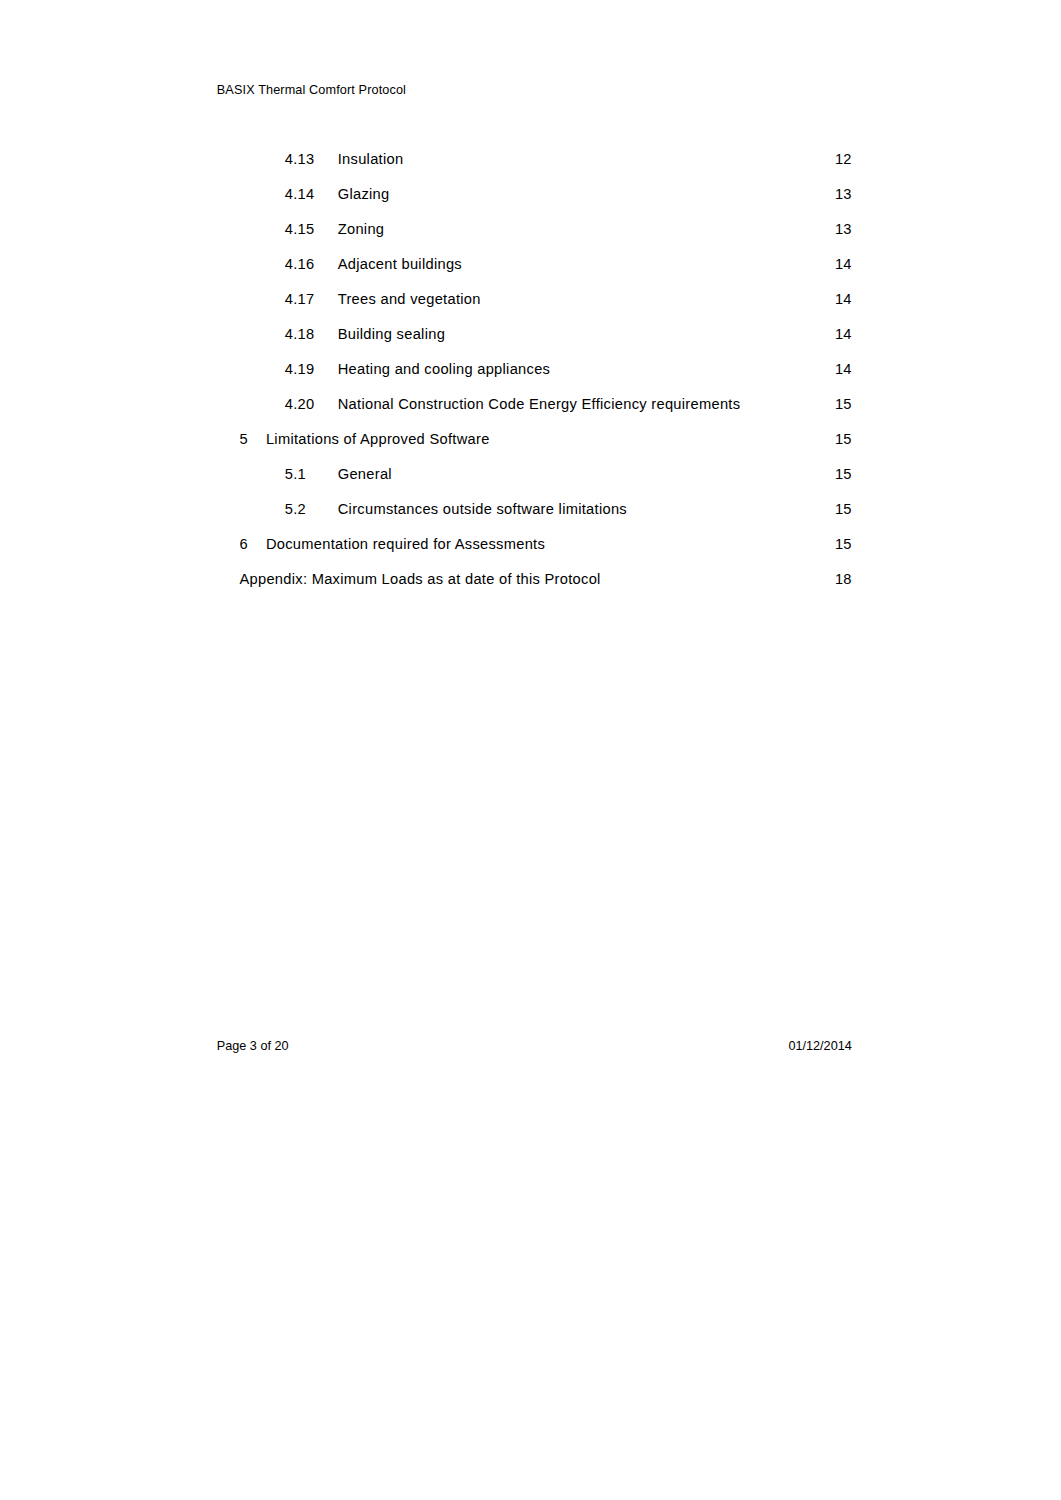BASIX Thermal Comfort Protocol
4.13 Insulation 12
4.14 Glazing 13
4.15 Zoning 13
4.16 Adjacent buildings 14
4.17 Trees and vegetation 14
4.18 Building sealing 14
4.19 Heating and cooling appliances 14
4.20 National Construction Code Energy Efficiency requirements 15
5 Limitations of Approved Software 15
5.1 General 15
5.2 Circumstances outside software limitations 15
6 Documentation required for Assessments 15
Appendix: Maximum Loads as at date of this Protocol 18
Page 3 of 20 01/12/2014